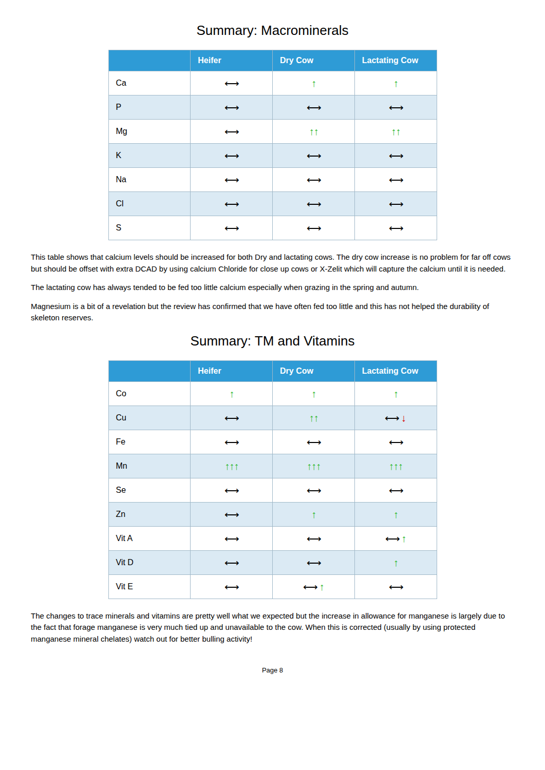Summary: Macrominerals
| | Heifer | Dry Cow | Lactating Cow |
| --- | --- | --- | --- |
| Ca | ⟷ | ↑ | ↑ |
| P | ⟷ | ⟷ | ⟷ |
| Mg | ⟷ | ↑↑ | ↑↑ |
| K | ⟷ | ⟷ | ⟷ |
| Na | ⟷ | ⟷ | ⟷ |
| Cl | ⟷ | ⟷ | ⟷ |
| S | ⟷ | ⟷ | ⟷ |
This table shows that calcium levels should be increased for both Dry and lactating cows. The dry cow increase is no problem for far off cows but should be offset with extra DCAD by using calcium Chloride for close up cows or X-Zelit which will capture the calcium until it is needed.
The lactating cow has always tended to be fed too little calcium especially when grazing in the spring and autumn.
Magnesium is a bit of a revelation but the review has confirmed that we have often fed too little and this has not helped the durability of skeleton reserves.
Summary: TM and Vitamins
| | Heifer | Dry Cow | Lactating Cow |
| --- | --- | --- | --- |
| Co | ↑ | ↑ | ↑ |
| Cu | ⟷ | ↑↑ | ⟷ ↓ |
| Fe | ⟷ | ⟷ | ⟷ |
| Mn | ↑↑↑ | ↑↑↑ | ↑↑↑ |
| Se | ⟷ | ⟷ | ⟷ |
| Zn | ⟷ | ↑ | ↑ |
| Vit A | ⟷ | ⟷ | ⟷ ↑ |
| Vit D | ⟷ | ⟷ | ↑ |
| Vit E | ⟷ | ⟷ ↑ | ⟷ |
The changes to trace minerals and vitamins are pretty well what we expected but the increase in allowance for manganese is largely due to the fact that forage manganese is very much tied up and unavailable to the cow. When this is corrected (usually by using protected manganese mineral chelates) watch out for better bulling activity!
Page 8